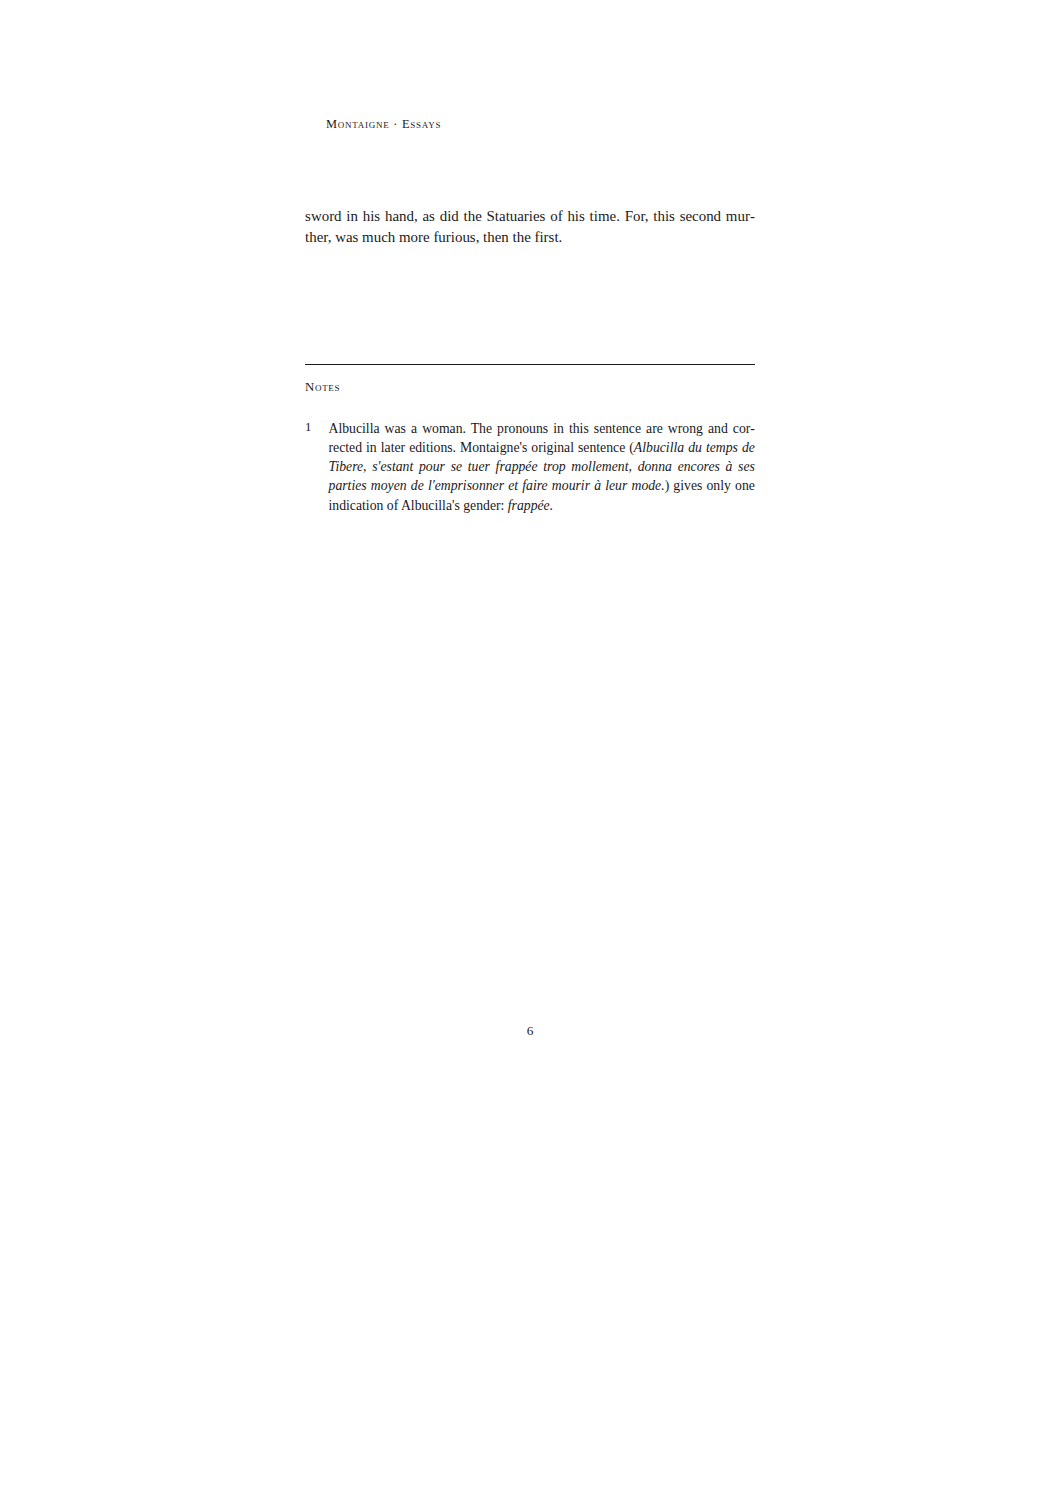Montaigne · Essays
sword in his hand, as did the Statuaries of his time. For, this second murther, was much more furious, then the first.
Notes
Albucilla was a woman. The pronouns in this sentence are wrong and corrected in later editions. Montaigne's original sentence (Albucilla du temps de Tibere, s'estant pour se tuer frappée trop mollement, donna encores à ses parties moyen de l'emprisonner et faire mourir à leur mode.) gives only one indication of Albucilla's gender: frappée.
6